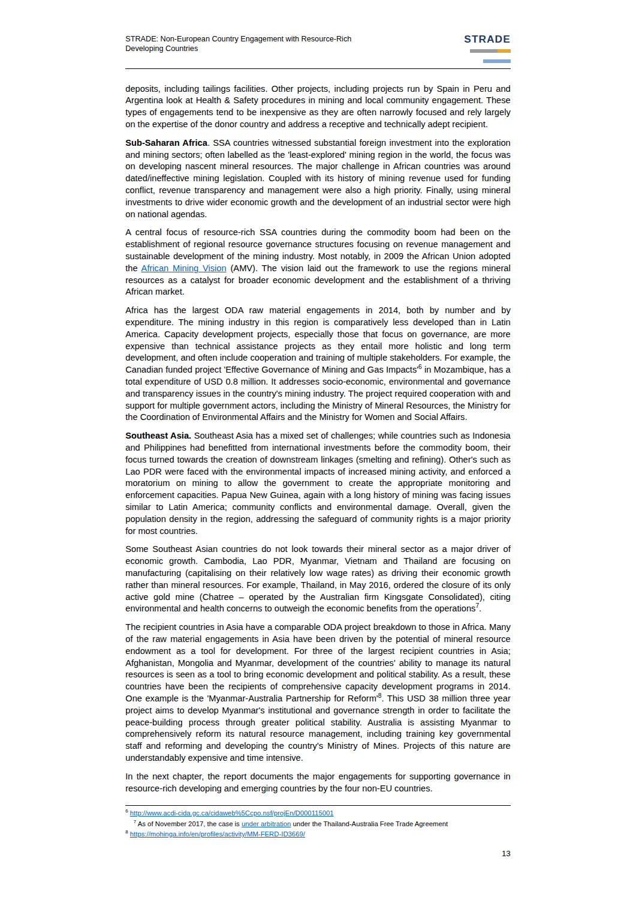STRADE: Non-European Country Engagement with Resource-Rich
Developing Countries
STRADE
deposits, including tailings facilities. Other projects, including projects run by Spain in Peru and Argentina look at Health & Safety procedures in mining and local community engagement. These types of engagements tend to be inexpensive as they are often narrowly focused and rely largely on the expertise of the donor country and address a receptive and technically adept recipient.
Sub-Saharan Africa. SSA countries witnessed substantial foreign investment into the exploration and mining sectors; often labelled as the 'least-explored' mining region in the world, the focus was on developing nascent mineral resources. The major challenge in African countries was around dated/ineffective mining legislation. Coupled with its history of mining revenue used for funding conflict, revenue transparency and management were also a high priority. Finally, using mineral investments to drive wider economic growth and the development of an industrial sector were high on national agendas.
A central focus of resource-rich SSA countries during the commodity boom had been on the establishment of regional resource governance structures focusing on revenue management and sustainable development of the mining industry. Most notably, in 2009 the African Union adopted the African Mining Vision (AMV). The vision laid out the framework to use the regions mineral resources as a catalyst for broader economic development and the establishment of a thriving African market.
Africa has the largest ODA raw material engagements in 2014, both by number and by expenditure. The mining industry in this region is comparatively less developed than in Latin America. Capacity development projects, especially those that focus on governance, are more expensive than technical assistance projects as they entail more holistic and long term development, and often include cooperation and training of multiple stakeholders. For example, the Canadian funded project 'Effective Governance of Mining and Gas Impacts'6 in Mozambique, has a total expenditure of USD 0.8 million. It addresses socio-economic, environmental and governance and transparency issues in the country's mining industry. The project required cooperation with and support for multiple government actors, including the Ministry of Mineral Resources, the Ministry for the Coordination of Environmental Affairs and the Ministry for Women and Social Affairs.
Southeast Asia. Southeast Asia has a mixed set of challenges; while countries such as Indonesia and Philippines had benefitted from international investments before the commodity boom, their focus turned towards the creation of downstream linkages (smelting and refining). Other's such as Lao PDR were faced with the environmental impacts of increased mining activity, and enforced a moratorium on mining to allow the government to create the appropriate monitoring and enforcement capacities. Papua New Guinea, again with a long history of mining was facing issues similar to Latin America; community conflicts and environmental damage. Overall, given the population density in the region, addressing the safeguard of community rights is a major priority for most countries.
Some Southeast Asian countries do not look towards their mineral sector as a major driver of economic growth. Cambodia, Lao PDR, Myanmar, Vietnam and Thailand are focusing on manufacturing (capitalising on their relatively low wage rates) as driving their economic growth rather than mineral resources. For example, Thailand, in May 2016, ordered the closure of its only active gold mine (Chatree – operated by the Australian firm Kingsgate Consolidated), citing environmental and health concerns to outweigh the economic benefits from the operations7.
The recipient countries in Asia have a comparable ODA project breakdown to those in Africa. Many of the raw material engagements in Asia have been driven by the potential of mineral resource endowment as a tool for development. For three of the largest recipient countries in Asia; Afghanistan, Mongolia and Myanmar, development of the countries' ability to manage its natural resources is seen as a tool to bring economic development and political stability. As a result, these countries have been the recipients of comprehensive capacity development programs in 2014. One example is the 'Myanmar-Australia Partnership for Reform'8. This USD 38 million three year project aims to develop Myanmar's institutional and governance strength in order to facilitate the peace-building process through greater political stability. Australia is assisting Myanmar to comprehensively reform its natural resource management, including training key governmental staff and reforming and developing the country's Ministry of Mines. Projects of this nature are understandably expensive and time intensive.
In the next chapter, the report documents the major engagements for supporting governance in resource-rich developing and emerging countries by the four non-EU countries.
6 http://www.acdi-cida.gc.ca/cidaweb%5Ccpo.nsf/projEn/D000115001
7 As of November 2017, the case is under arbitration under the Thailand-Australia Free Trade Agreement
8 https://mohinga.info/en/profiles/activity/MM-FERD-ID3669/
13